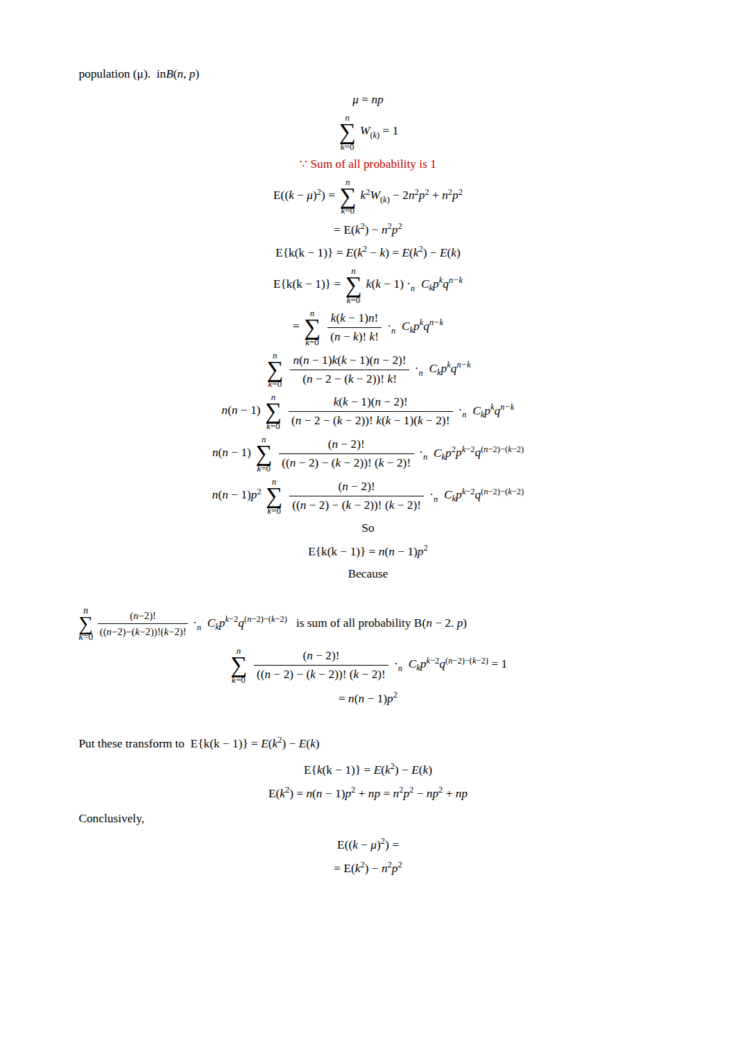population (μ). inB(n, p)
μ = np
n ∑ k=0 W(k) = 1
∵ Sum of all probability is 1
E((k − μ)2) = n ∑ k=0 k2W(k) − 2n2p2 + n2p2
= E(k2) − n2p2
E{k(k − 1)} = E(k2 − k) = E(k2) − E(k)
E{k(k − 1)} = n ∑ k=0 k(k − 1) ·n Ckpkqn−k
= n ∑ k=0 k(k − 1)n! (n − k)! k! ·n Ckpkqn−k
n ∑ k=0 n(n − 1)k(k − 1)(n − 2)! (n − 2 − (k − 2))! k! ·n Ckpkqn−k
n(n − 1) n ∑ k=0 k(k − 1)(n − 2)! (n − 2 − (k − 2))! k(k − 1)(k − 2)! ·n Ckpkqn−k
n(n − 1) n ∑ k=0 (n − 2)! ((n − 2) − (k − 2))! (k − 2)! ·n Ckp2pk−2q(n−2)−(k−2)
n(n − 1)p2 n ∑ k=0 (n − 2)! ((n − 2) − (k − 2))! (k − 2)! ·n Ckpk−2q(n−2)−(k−2)
So
E{k(k − 1)} = n(n − 1)p2
Because
n ∑ k=0 (n−2)! ((n−2)−(k−2))!(k−2)! ·n Ckpk−2q(n−2)−(k−2) is sum of all probability B(n − 2. p)
n ∑ k=0 (n − 2)! ((n − 2) − (k − 2))! (k − 2)! ·n Ckpk−2q(n−2)−(k−2) = 1
= n(n − 1)p2
Put these transform to E{k(k − 1)} = E(k2) − E(k)
E{k(k − 1)} = E(k2) − E(k)
E(k2) = n(n − 1)p2 + np = n2p2 − np2 + np
Conclusively,
E((k − μ)2) =
= E(k2) − n2p2